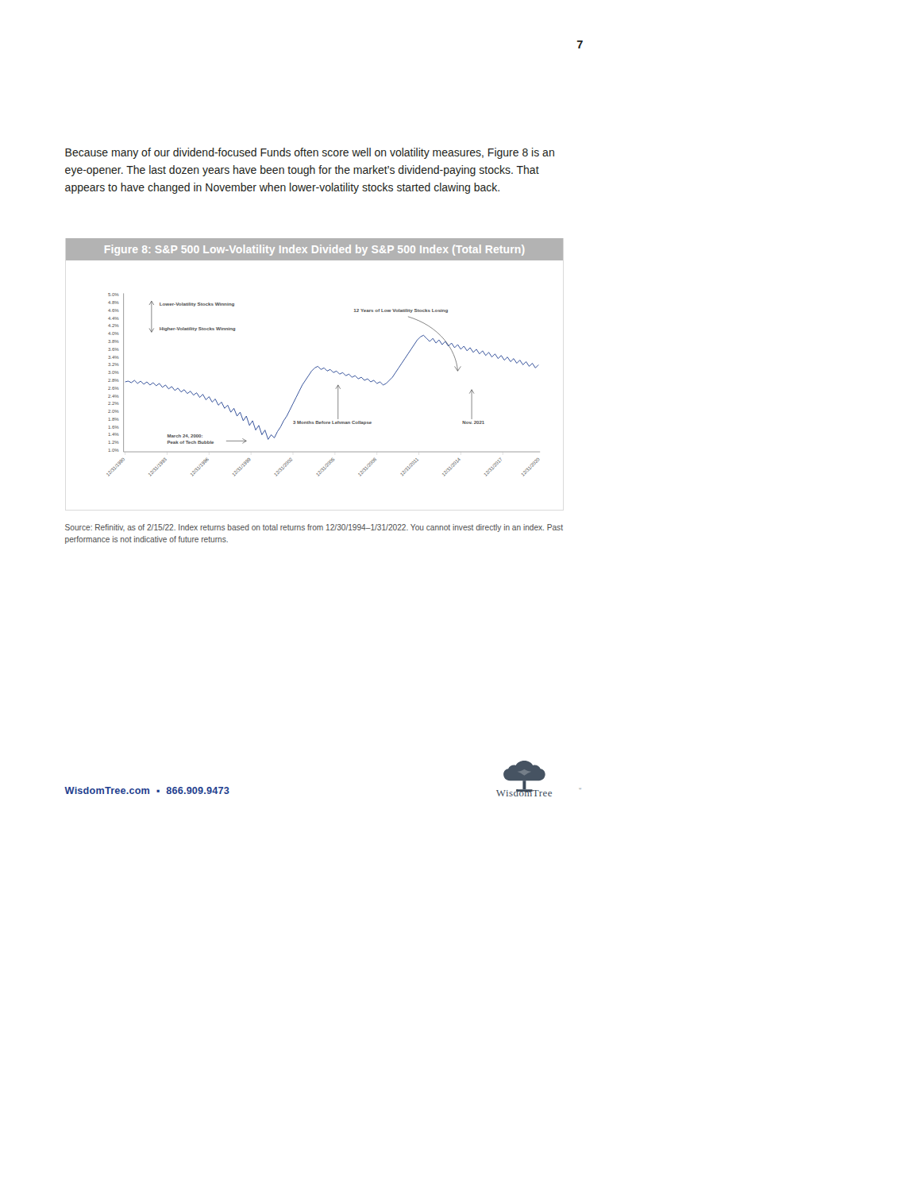7
Because many of our dividend-focused Funds often score well on volatility measures, Figure 8 is an eye-opener. The last dozen years have been tough for the market’s dividend-paying stocks. That appears to have changed in November when lower-volatility stocks started clawing back.
Figure 8: S&P 500 Low-Volatility Index Divided by S&P 500 Index (Total Return)
5.0% 4.8% 4.6% 4.4% 4.2% 4.0% 3.8% 3.6% 3.4% 3.2% 3.0% 2.8% 2.6% 2.4% 2.2% 2.0% 1.8% 1.6% 1.4% 1.2% 1.0% Lower-Volatility Stocks Winning Higher-Volatility Stocks Winning 12 Years of Low Volatility Stocks Losing 3 Months Before Lehman Collapse Nov. 2021 March 24, 2000: Peak of Tech Bubble 12/31/1990 12/31/1993 12/31/1996 12/31/1999 12/31/2002 12/31/2005 12/31/2008 12/31/2011 12/31/2014 12/31/2017 12/31/2020
Source: Refinitiv, as of 2/15/22. Index returns based on total returns from 12/30/1994–1/31/2022. You cannot invest directly in an index. Past performance is not indicative of future returns.
WisdomTree.com ▪ 866.909.9473
WisdomTree ®